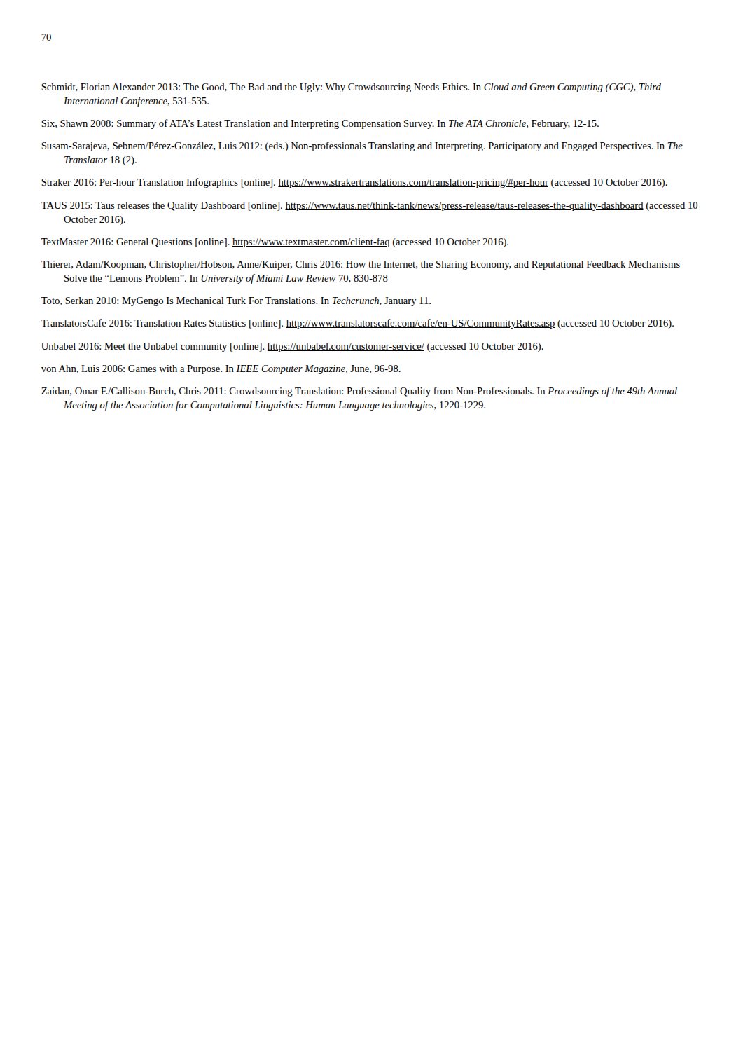70
Schmidt, Florian Alexander 2013: The Good, The Bad and the Ugly: Why Crowdsourcing Needs Ethics. In Cloud and Green Computing (CGC), Third International Conference, 531-535.
Six, Shawn 2008: Summary of ATA’s Latest Translation and Interpreting Compensation Survey. In The ATA Chronicle, February, 12-15.
Susam-Sarajeva, Sebnem/Pérez-González, Luis 2012: (eds.) Non-professionals Translating and Interpreting. Participatory and Engaged Perspectives. In The Translator 18 (2).
Straker 2016: Per-hour Translation Infographics [online]. https://www.strakertranslations.com/translation-pricing/#per-hour (accessed 10 October 2016).
TAUS 2015: Taus releases the Quality Dashboard [online]. https://www.taus.net/think-tank/news/press-release/taus-releases-the-quality-dashboard (accessed 10 October 2016).
TextMaster 2016: General Questions [online]. https://www.textmaster.com/client-faq (accessed 10 October 2016).
Thierer, Adam/Koopman, Christopher/Hobson, Anne/Kuiper, Chris 2016: How the Internet, the Sharing Economy, and Reputational Feedback Mechanisms Solve the “Lemons Problem”. In University of Miami Law Review 70, 830-878
Toto, Serkan 2010: MyGengo Is Mechanical Turk For Translations. In Techcrunch, January 11.
TranslatorsCafe 2016: Translation Rates Statistics [online]. http://www.translatorscafe.com/cafe/en-US/CommunityRates.asp (accessed 10 October 2016).
Unbabel 2016: Meet the Unbabel community [online]. https://unbabel.com/customer-service/ (accessed 10 October 2016).
von Ahn, Luis 2006: Games with a Purpose. In IEEE Computer Magazine, June, 96-98.
Zaidan, Omar F./Callison-Burch, Chris 2011: Crowdsourcing Translation: Professional Quality from Non-Professionals. In Proceedings of the 49th Annual Meeting of the Association for Computational Linguistics: Human Language technologies, 1220-1229.